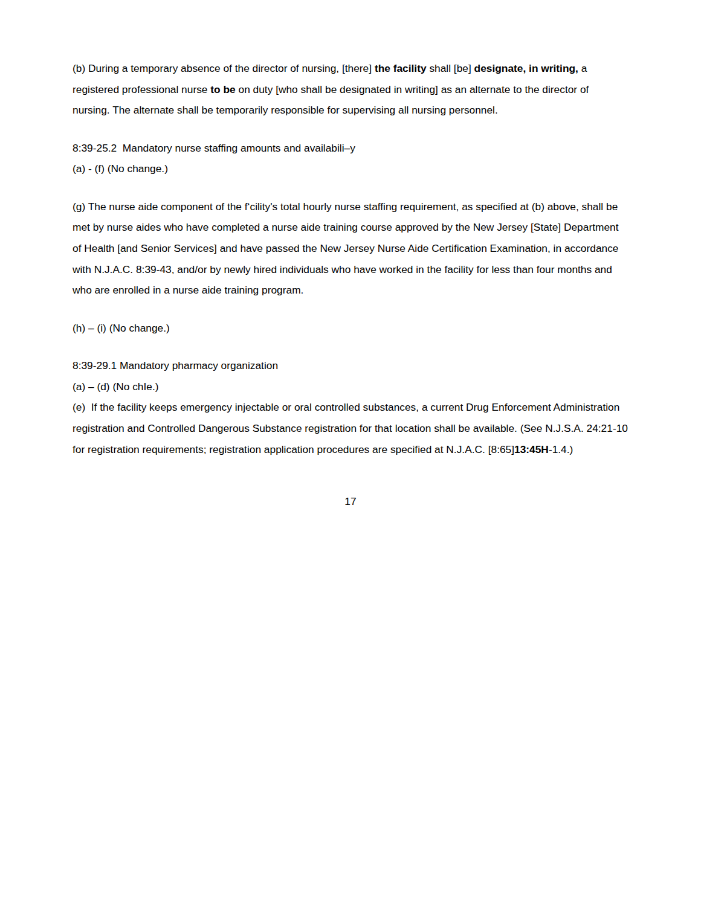(b) During a temporary absence of the director of nursing, [there] the facility shall [be] designate, in writing, a registered professional nurse to be on duty [who shall be designated in writing] as an alternate to the director of nursing. The alternate shall be temporarily responsible for supervising all nursing personnel.
8:39-25.2 Mandatory nurse staffing amounts and availabili–y
(a) - (f) (No change.)
(g) The nurse aide component of the f‘cility's total hourly nurse staffing requirement, as specified at (b) above, shall be met by nurse aides who have completed a nurse aide training course approved by the New Jersey [State] Department of Health [and Senior Services] and have passed the New Jersey Nurse Aide Certification Examination, in accordance with N.J.A.C. 8:39-43, and/or by newly hired individuals who have worked in the facility for less than four months and who are enrolled in a nurse aide training program.
(h) – (i) (No change.)
8:39-29.1 Mandatory pharmacy organization
(a) – (d) (No chIe.)
(e) If the facility keeps emergency injectable or oral controlled substances, a current Drug Enforcement Administration registration and Controlled Dangerous Substance registration for that location shall be available. (See N.J.S.A. 24:21-10 for registration requirements; registration application procedures are specified at N.J.A.C. [8:65]13:45H-1.4.)
17